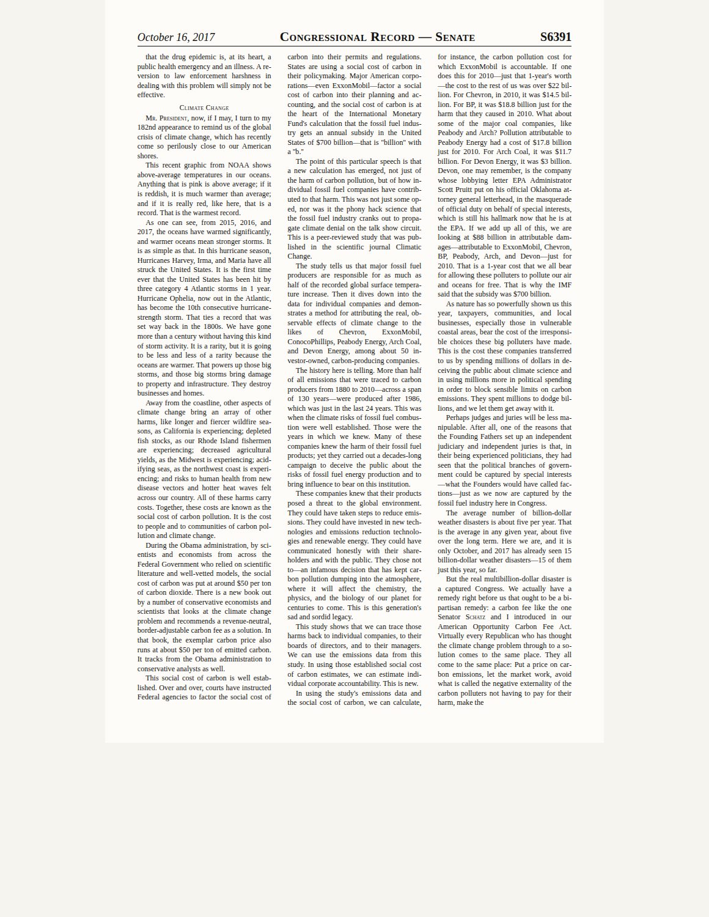October 16, 2017
Congressional Record — Senate
S6391
that the drug epidemic is, at its heart, a public health emergency and an illness. A reversion to law enforcement harshness in dealing with this problem will simply not be effective.
Climate Change
Mr. President, now, if I may, I turn to my 182nd appearance to remind us of the global crisis of climate change, which has recently come so perilously close to our American shores.
This recent graphic from NOAA shows above-average temperatures in our oceans. Anything that is pink is above average; if it is reddish, it is much warmer than average; and if it is really red, like here, that is a record. That is the warmest record.
As one can see, from 2015, 2016, and 2017, the oceans have warmed significantly, and warmer oceans mean stronger storms. It is as simple as that. In this hurricane season, Hurricanes Harvey, Irma, and Maria have all struck the United States. It is the first time ever that the United States has been hit by three category 4 Atlantic storms in 1 year. Hurricane Ophelia, now out in the Atlantic, has become the 10th consecutive hurricane-strength storm. That ties a record that was set way back in the 1800s. We have gone more than a century without having this kind of storm activity. It is a rarity, but it is going to be less and less of a rarity because the oceans are warmer. That powers up those big storms, and those big storms bring damage to property and infrastructure. They destroy businesses and homes.
Away from the coastline, other aspects of climate change bring an array of other harms, like longer and fiercer wildfire seasons, as California is experiencing; depleted fish stocks, as our Rhode Island fishermen are experiencing; decreased agricultural yields, as the Midwest is experiencing; acidifying seas, as the northwest coast is experiencing; and risks to human health from new disease vectors and hotter heat waves felt across our country. All of these harms carry costs. Together, these costs are known as the social cost of carbon pollution. It is the cost to people and to communities of carbon pollution and climate change.
During the Obama administration, by scientists and economists from across the Federal Government who relied on scientific literature and well-vetted models, the social cost of carbon was put at around $50 per ton of carbon dioxide. There is a new book out by a number of conservative economists and scientists that looks at the climate change problem and recommends a revenue-neutral, border-adjustable carbon fee as a solution. In that book, the exemplar carbon price also runs at about $50 per ton of emitted carbon. It tracks from the Obama administration to conservative analysts as well.
This social cost of carbon is well established. Over and over, courts have instructed Federal agencies to factor the social cost of carbon into their permits and regulations. States are using a social cost of carbon in their policymaking. Major American corporations—even ExxonMobil—factor a social cost of carbon into their planning and accounting, and the social cost of carbon is at the heart of the International Monetary Fund's calculation that the fossil fuel industry gets an annual subsidy in the United States of $700 billion—that is ''billion'' with a ''b.''
The point of this particular speech is that a new calculation has emerged, not just of the harm of carbon pollution, but of how individual fossil fuel companies have contributed to that harm. This was not just some op-ed, nor was it the phony hack science that the fossil fuel industry cranks out to propagate climate denial on the talk show circuit. This is a peer-reviewed study that was published in the scientific journal Climatic Change.
The study tells us that major fossil fuel producers are responsible for as much as half of the recorded global surface temperature increase. Then it dives down into the data for individual companies and demonstrates a method for attributing the real, observable effects of climate change to the likes of Chevron, ExxonMobil, ConocoPhillips, Peabody Energy, Arch Coal, and Devon Energy, among about 50 investor-owned, carbon-producing companies.
The history here is telling. More than half of all emissions that were traced to carbon producers from 1880 to 2010—across a span of 130 years—were produced after 1986, which was just in the last 24 years. This was when the climate risks of fossil fuel combustion were well established. Those were the years in which we knew. Many of these companies knew the harm of their fossil fuel products; yet they carried out a decades-long campaign to deceive the public about the risks of fossil fuel energy production and to bring influence to bear on this institution.
These companies knew that their products posed a threat to the global environment. They could have taken steps to reduce emissions. They could have invested in new technologies and emissions reduction technologies and renewable energy. They could have communicated honestly with their shareholders and with the public. They chose not to—an infamous decision that has kept carbon pollution dumping into the atmosphere, where it will affect the chemistry, the physics, and the biology of our planet for centuries to come. This is this generation's sad and sordid legacy.
This study shows that we can trace those harms back to individual companies, to their boards of directors, and to their managers. We can use the emissions data from this study. In using those established social cost of carbon estimates, we can estimate individual corporate accountability. This is new.
In using the study's emissions data and the social cost of carbon, we can calculate, for instance, the carbon pollution cost for which ExxonMobil is accountable. If one does this for 2010—just that 1-year's worth—the cost to the rest of us was over $22 billion. For Chevron, in 2010, it was $14.5 billion. For BP, it was $18.8 billion just for the harm that they caused in 2010. What about some of the major coal companies, like Peabody and Arch? Pollution attributable to Peabody Energy had a cost of $17.8 billion just for 2010. For Arch Coal, it was $11.7 billion. For Devon Energy, it was $3 billion. Devon, one may remember, is the company whose lobbying letter EPA Administrator Scott Pruitt put on his official Oklahoma attorney general letterhead, in the masquerade of official duty on behalf of special interests, which is still his hallmark now that he is at the EPA. If we add up all of this, we are looking at $88 billion in attributable damages—attributable to ExxonMobil, Chevron, BP, Peabody, Arch, and Devon—just for 2010. That is a 1-year cost that we all bear for allowing these polluters to pollute our air and oceans for free. That is why the IMF said that the subsidy was $700 billion.
As nature has so powerfully shown us this year, taxpayers, communities, and local businesses, especially those in vulnerable coastal areas, bear the cost of the irresponsible choices these big polluters have made. This is the cost these companies transferred to us by spending millions of dollars in deceiving the public about climate science and in using millions more in political spending in order to block sensible limits on carbon emissions. They spent millions to dodge billions, and we let them get away with it.
Perhaps judges and juries will be less manipulable. After all, one of the reasons that the Founding Fathers set up an independent judiciary and independent juries is that, in their being experienced politicians, they had seen that the political branches of government could be captured by special interests—what the Founders would have called factions—just as we now are captured by the fossil fuel industry here in Congress.
The average number of billion-dollar weather disasters is about five per year. That is the average in any given year, about five over the long term. Here we are, and it is only October, and 2017 has already seen 15 billion-dollar weather disasters—15 of them just this year, so far.
But the real multibillion-dollar disaster is a captured Congress. We actually have a remedy right before us that ought to be a bipartisan remedy: a carbon fee like the one Senator Schatz and I introduced in our American Opportunity Carbon Fee Act. Virtually every Republican who has thought the climate change problem through to a solution comes to the same place. They all come to the same place: Put a price on carbon emissions, let the market work, avoid what is called the negative externality of the carbon polluters not having to pay for their harm, make the